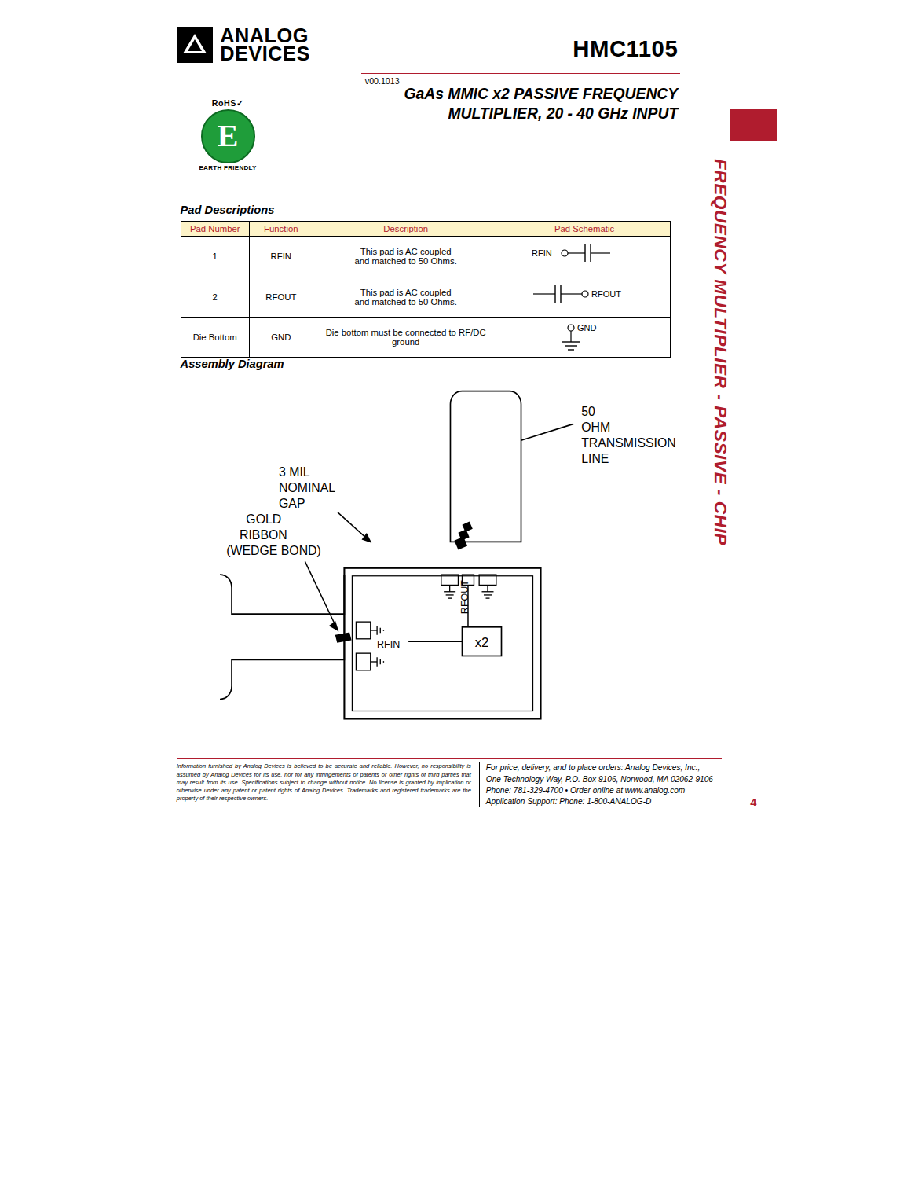FREQUENCY MULTIPLIER - PASSIVE - CHIP
4
ANALOG DEVICES
HMC1105
v00.1013
GaAs MMIC x2 PASSIVE FREQUENCY
MULTIPLIER, 20 - 40 GHz INPUT
RoHS✓
E
EARTH FRIENDLY
Pad Descriptions
| Pad Number | Function | Description | Pad Schematic |
| --- | --- | --- | --- |
| 1 | RFIN | This pad is AC coupled and matched to 50 Ohms. | RFIN |
| 2 | RFOUT | This pad is AC coupled and matched to 50 Ohms. | RFOUT |
| Die Bottom | GND | Die bottom must be connected to RF/DC ground | GND |
Assembly Diagram
RFOUT RFIN x2 50 OHM TRANSMISSION LINE 3 MIL NOMINAL GAP GOLD RIBBON (WEDGE BOND)
Information furnished by Analog Devices is believed to be accurate and reliable. However, no responsibility is assumed by Analog Devices for its use, nor for any infringements of patents or other rights of third parties that may result from its use. Specifications subject to change without notice. No license is granted by implication or otherwise under any patent or patent rights of Analog Devices. Trademarks and registered trademarks are the property of their respective owners.
For price, delivery, and to place orders: Analog Devices, Inc.,
One Technology Way, P.O. Box 9106, Norwood, MA 02062-9106
Phone: 781-329-4700 • Order online at www.analog.com
Application Support: Phone: 1-800-ANALOG-D